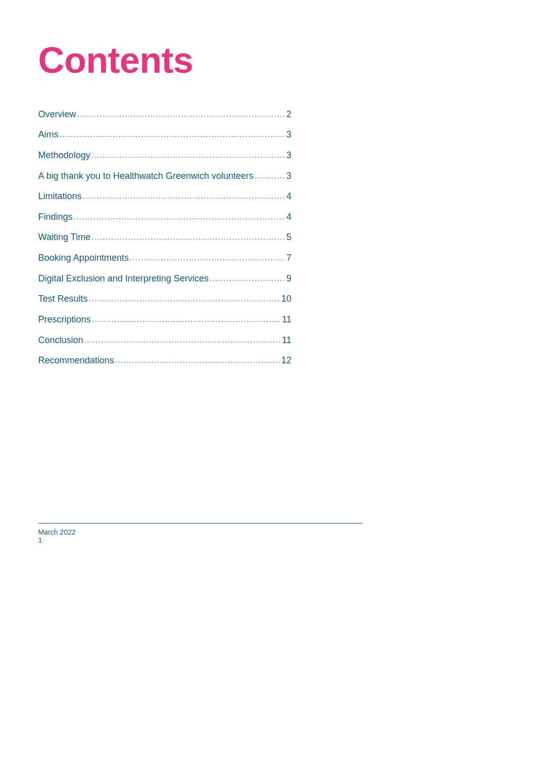Contents
Overview........................................................................................................................... 2
Aims..................................................................................................................................... 3
Methodology............................................................................................................. 3
A big thank you to Healthwatch Greenwich volunteers............ 3
Limitations..................................................................................................................... 4
Findings......................................................................................................................... 4
Waiting Time.............................................................................................................. 5
Booking Appointments....................................................................................... 7
Digital Exclusion and Interpreting Services......................................... 9
Test Results................................................................................................................... 10
Prescriptions.............................................................................................................. 11
Conclusion.................................................................................................................. 11
Recommendations............................................................................................. 12
March 2022
1